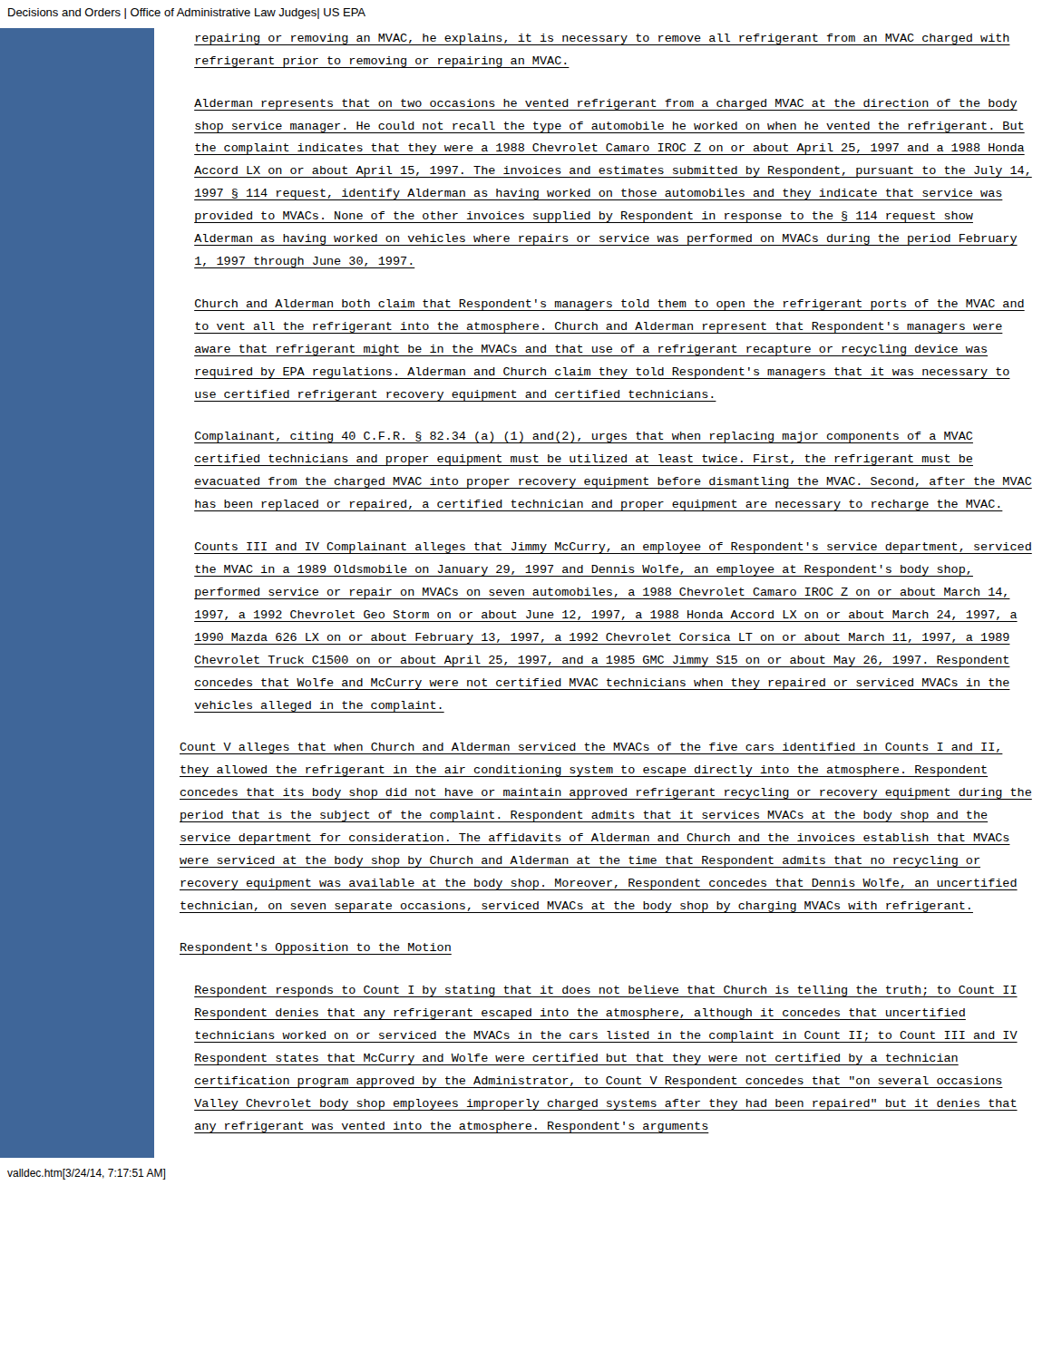Decisions and Orders | Office of Administrative Law Judges| US EPA
repairing or removing an MVAC, he explains, it is necessary to remove all refrigerant from an MVAC charged with refrigerant prior to removing or repairing an MVAC.
Alderman represents that on two occasions he vented refrigerant from a charged MVAC at the direction of the body shop service manager. He could not recall the type of automobile he worked on when he vented the refrigerant. But the complaint indicates that they were a 1988 Chevrolet Camaro IROC Z on or about April 25, 1997 and a 1988 Honda Accord LX on or about April 15, 1997. The invoices and estimates submitted by Respondent, pursuant to the July 14, 1997 § 114 request, identify Alderman as having worked on those automobiles and they indicate that service was provided to MVACs. None of the other invoices supplied by Respondent in response to the § 114 request show Alderman as having worked on vehicles where repairs or service was performed on MVACs during the period February 1, 1997 through June 30, 1997.
Church and Alderman both claim that Respondent's managers told them to open the refrigerant ports of the MVAC and to vent all the refrigerant into the atmosphere. Church and Alderman represent that Respondent's managers were aware that refrigerant might be in the MVACs and that use of a refrigerant recapture or recycling device was required by EPA regulations. Alderman and Church claim they told Respondent's managers that it was necessary to use certified refrigerant recovery equipment and certified technicians.
Complainant, citing 40 C.F.R. § 82.34 (a) (1) and(2), urges that when replacing major components of a MVAC certified technicians and proper equipment must be utilized at least twice. First, the refrigerant must be evacuated from the charged MVAC into proper recovery equipment before dismantling the MVAC. Second, after the MVAC has been replaced or repaired, a certified technician and proper equipment are necessary to recharge the MVAC.
Counts III and IV Complainant alleges that Jimmy McCurry, an employee of Respondent's service department, serviced the MVAC in a 1989 Oldsmobile on January 29, 1997 and Dennis Wolfe, an employee at Respondent's body shop, performed service or repair on MVACs on seven automobiles, a 1988 Chevrolet Camaro IROC Z on or about March 14, 1997, a 1992 Chevrolet Geo Storm on or about June 12, 1997, a 1988 Honda Accord LX on or about March 24, 1997, a 1990 Mazda 626 LX on or about February 13, 1997, a 1992 Chevrolet Corsica LT on or about March 11, 1997, a 1989 Chevrolet Truck C1500 on or about April 25, 1997, and a 1985 GMC Jimmy S15 on or about May 26, 1997. Respondent concedes that Wolfe and McCurry were not certified MVAC technicians when they repaired or serviced MVACs in the vehicles alleged in the complaint.
Count V alleges that when Church and Alderman serviced the MVACs of the five cars identified in Counts I and II, they allowed the refrigerant in the air conditioning system to escape directly into the atmosphere. Respondent concedes that its body shop did not have or maintain approved refrigerant recycling or recovery equipment during the period that is the subject of the complaint. Respondent admits that it services MVACs at the body shop and the service department for consideration. The affidavits of Alderman and Church and the invoices establish that MVACs were serviced at the body shop by Church and Alderman at the time that Respondent admits that no recycling or recovery equipment was available at the body shop. Moreover, Respondent concedes that Dennis Wolfe, an uncertified technician, on seven separate occasions, serviced MVACs at the body shop by charging MVACs with refrigerant.
Respondent's Opposition to the Motion
Respondent responds to Count I by stating that it does not believe that Church is telling the truth; to Count II Respondent denies that any refrigerant escaped into the atmosphere, although it concedes that uncertified technicians worked on or serviced the MVACs in the cars listed in the complaint in Count II; to Count III and IV Respondent states that McCurry and Wolfe were certified but that they were not certified by a technician certification program approved by the Administrator, to Count V Respondent concedes that "on several occasions Valley Chevrolet body shop employees improperly charged systems after they had been repaired" but it denies that any refrigerant was vented into the atmosphere. Respondent's arguments
valldec.htm[3/24/14, 7:17:51 AM]